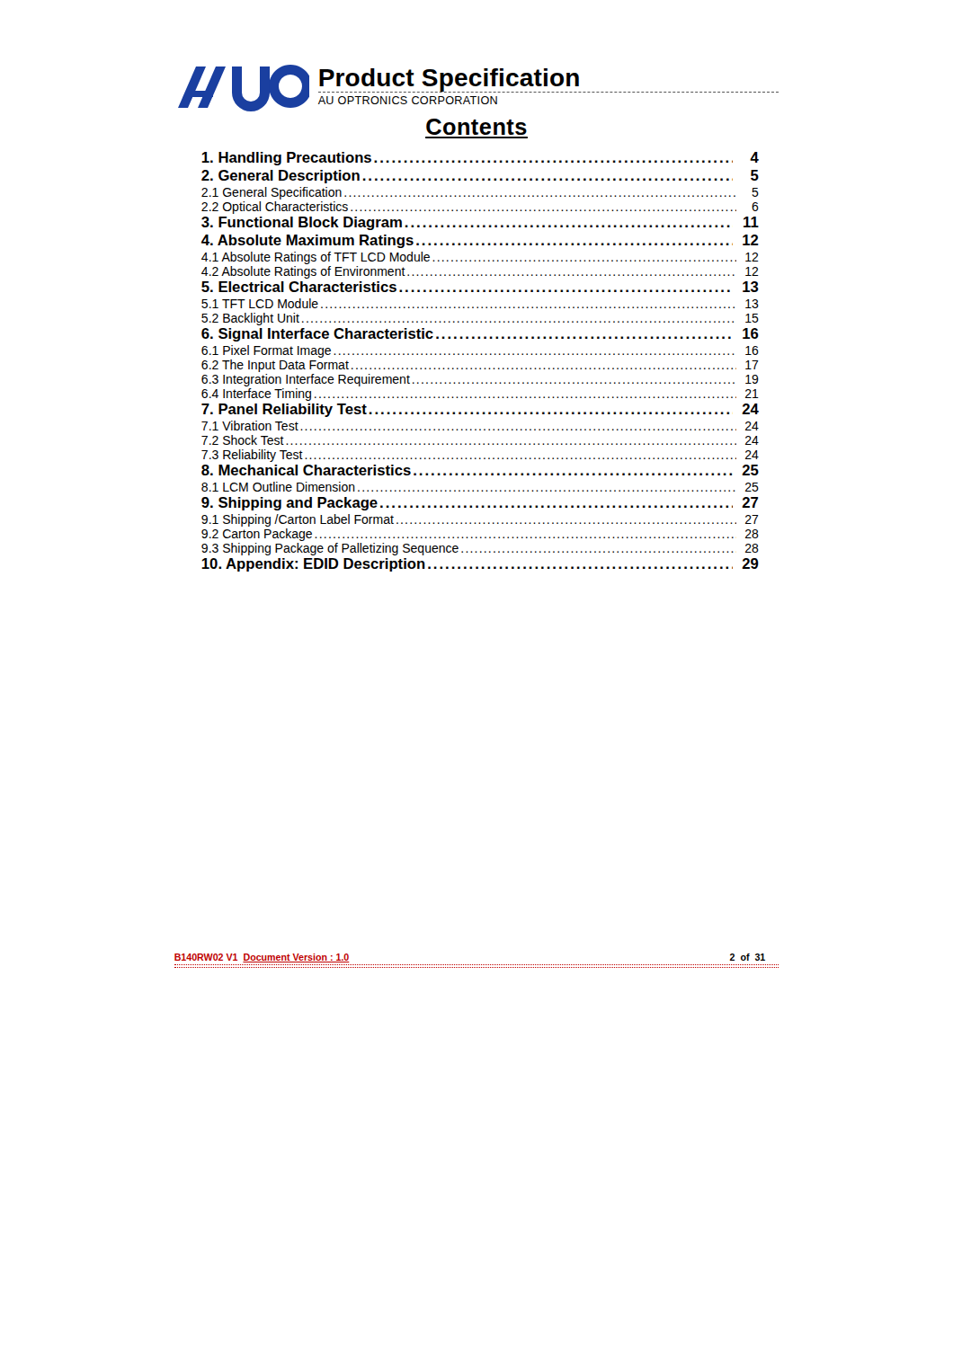Product Specification
AU OPTRONICS CORPORATION
Contents
1. Handling Precautions .......................................................................... 4
2. General Description ............................................................................ 5
2.1 General Specification ......................................................................................................................... 5
2.2 Optical Characteristics ......................................................................................................................... 6
3. Functional Block Diagram ............................................................... 11
4. Absolute Maximum Ratings ............................................................. 12
4.1 Absolute Ratings of TFT LCD Module ......................................................................................... 12
4.2 Absolute Ratings of Environment ................................................................................................. 12
5. Electrical Characteristics .................................................................. 13
5.1 TFT LCD Module ............................................................................................................................. 13
5.2 Backlight Unit ................................................................................................................................. 15
6. Signal Interface Characteristic ......................................................... 16
6.1 Pixel Format Image ........................................................................................................................... 16
6.2 The Input Data Format ....................................................................................................................... 17
6.3 Integration Interface Requirement ................................................................................................. 19
6.4 Interface Timing .............................................................................................................................. 21
7. Panel Reliability Test ......................................................................... 24
7.1 Vibration Test ................................................................................................................................. 24
7.2 Shock Test ..................................................................................................................................... 24
7.3 Reliability Test ................................................................................................................................ 24
8. Mechanical Characteristics .............................................................. 25
8.1 LCM Outline Dimension ..................................................................................................................... 25
9. Shipping and Package ....................................................................... 27
9.1 Shipping /Carton Label Format ....................................................................................................... 27
9.2 Carton Package ............................................................................................................................... 28
9.3 Shipping Package of Palletizing Sequence ....................................................................................... 28
10. Appendix: EDID Description ........................................................... 29
B140RW02 V1 Document Version : 1.0
2 of 31